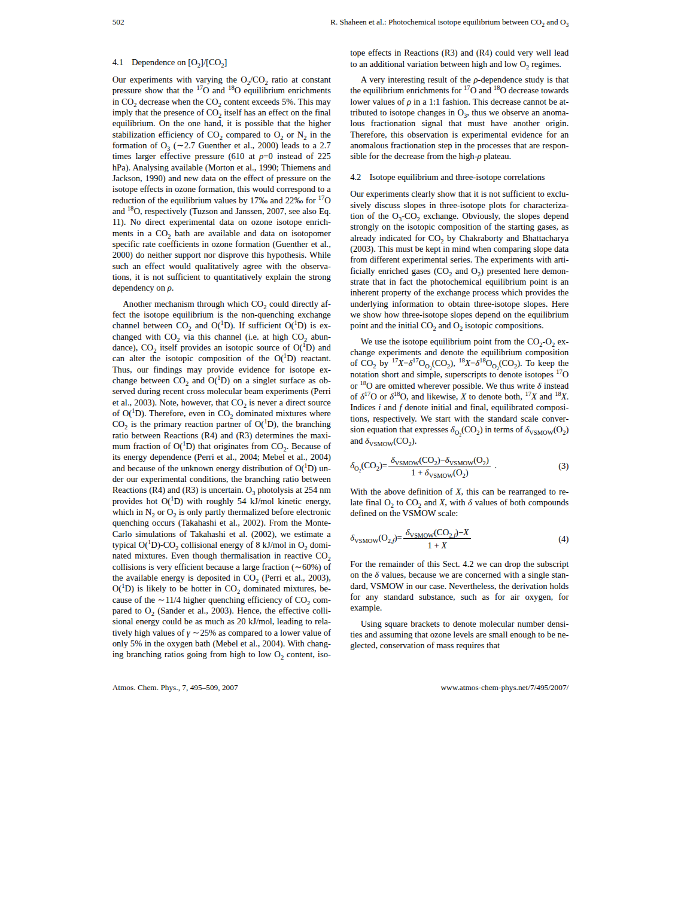502 R. Shaheen et al.: Photochemical isotope equilibrium between CO2 and O3
4.1 Dependence on [O2]/[CO2]
Our experiments with varying the O2/CO2 ratio at constant pressure show that the 17O and 18O equilibrium enrichments in CO2 decrease when the CO2 content exceeds 5%. This may imply that the presence of CO2 itself has an effect on the final equilibrium. On the one hand, it is possible that the higher stabilization efficiency of CO2 compared to O2 or N2 in the formation of O3 (∼2.7 Guenther et al., 2000) leads to a 2.7 times larger effective pressure (610 at ρ=0 instead of 225 hPa). Analysing available (Morton et al., 1990; Thiemens and Jackson, 1990) and new data on the effect of pressure on the isotope effects in ozone formation, this would correspond to a reduction of the equilibrium values by 17‰ and 22‰ for 17O and 18O, respectively (Tuzson and Janssen, 2007, see also Eq. 11). No direct experimental data on ozone isotope enrichments in a CO2 bath are available and data on isotopomer specific rate coefficients in ozone formation (Guenther et al., 2000) do neither support nor disprove this hypothesis. While such an effect would qualitatively agree with the observations, it is not sufficient to quantitatively explain the strong dependency on ρ.
Another mechanism through which CO2 could directly affect the isotope equilibrium is the non-quenching exchange channel between CO2 and O(1D). If sufficient O(1D) is exchanged with CO2 via this channel (i.e. at high CO2 abundance), CO2 itself provides an isotopic source of O(1D) and can alter the isotopic composition of the O(1D) reactant. Thus, our findings may provide evidence for isotope exchange between CO2 and O(1D) on a singlet surface as observed during recent cross molecular beam experiments (Perri et al., 2003). Note, however, that CO2 is never a direct source of O(1D). Therefore, even in CO2 dominated mixtures where CO2 is the primary reaction partner of O(1D), the branching ratio between Reactions (R4) and (R3) determines the maximum fraction of O(1D) that originates from CO2. Because of its energy dependence (Perri et al., 2004; Mebel et al., 2004) and because of the unknown energy distribution of O(1D) under our experimental conditions, the branching ratio between Reactions (R4) and (R3) is uncertain. O3 photolysis at 254 nm provides hot O(1D) with roughly 54 kJ/mol kinetic energy, which in N2 or O2 is only partly thermalized before electronic quenching occurs (Takahashi et al., 2002). From the Monte-Carlo simulations of Takahashi et al. (2002), we estimate a typical O(1D)-CO2 collisional energy of 8 kJ/mol in O2 dominated mixtures. Even though thermalisation in reactive CO2 collisions is very efficient because a large fraction (∼60%) of the available energy is deposited in CO2 (Perri et al., 2003), O(1D) is likely to be hotter in CO2 dominated mixtures, because of the ∼11/4 higher quenching efficiency of CO2 compared to O2 (Sander et al., 2003). Hence, the effective collisional energy could be as much as 20 kJ/mol, leading to relatively high values of γ ∼25% as compared to a lower value of only 5% in the oxygen bath (Mebel et al., 2004). With changing branching ratios going from high to low O2 content, isotope effects in Reactions (R3) and (R4) could very well lead to an additional variation between high and low O2 regimes.
A very interesting result of the ρ-dependence study is that the equilibrium enrichments for 17O and 18O decrease towards lower values of ρ in a 1:1 fashion. This decrease cannot be attributed to isotope changes in O3, thus we observe an anomalous fractionation signal that must have another origin. Therefore, this observation is experimental evidence for an anomalous fractionation step in the processes that are responsible for the decrease from the high-ρ plateau.
4.2 Isotope equilibrium and three-isotope correlations
Our experiments clearly show that it is not sufficient to exclusively discuss slopes in three-isotope plots for characterization of the O3-CO2 exchange. Obviously, the slopes depend strongly on the isotopic composition of the starting gases, as already indicated for CO2 by Chakraborty and Bhattacharya (2003). This must be kept in mind when comparing slope data from different experimental series. The experiments with artificially enriched gases (CO2 and O2) presented here demonstrate that in fact the photochemical equilibrium point is an inherent property of the exchange process which provides the underlying information to obtain three-isotope slopes. Here we show how three-isotope slopes depend on the equilibrium point and the initial CO2 and O2 isotopic compositions.
We use the isotope equilibrium point from the CO2-O2 exchange experiments and denote the equilibrium composition of CO2 by 17X=δ17OO2(CO2), 18X=δ18OO2(CO2). To keep the notation short and simple, superscripts to denote isotopes 17O or 18O are omitted wherever possible. We thus write δ instead of δ17O or δ18O, and likewise, X to denote both, 17X and 18X. Indices i and f denote initial and final, equilibrated compositions, respectively. We start with the standard scale conversion equation that expresses δO2(CO2) in terms of δVSMOW(O2) and δVSMOW(CO2).
δO2(CO2)=δVSMOW(CO2)−δVSMOW(O2) 1 + δVSMOW(O2) . (3)
With the above definition of X, this can be rearranged to relate final O2 to CO2 and X, with δ values of both compounds defined on the VSMOW scale:
δVSMOW(O2,f)=δVSMOW(CO2,f)−X 1 + X (4)
For the remainder of this Sect. 4.2 we can drop the subscript on the δ values, because we are concerned with a single standard, VSMOW in our case. Nevertheless, the derivation holds for any standard substance, such as for air oxygen, for example.
Using square brackets to denote molecular number densities and assuming that ozone levels are small enough to be neglected, conservation of mass requires that
Atmos. Chem. Phys., 7, 495–509, 2007 www.atmos-chem-phys.net/7/495/2007/